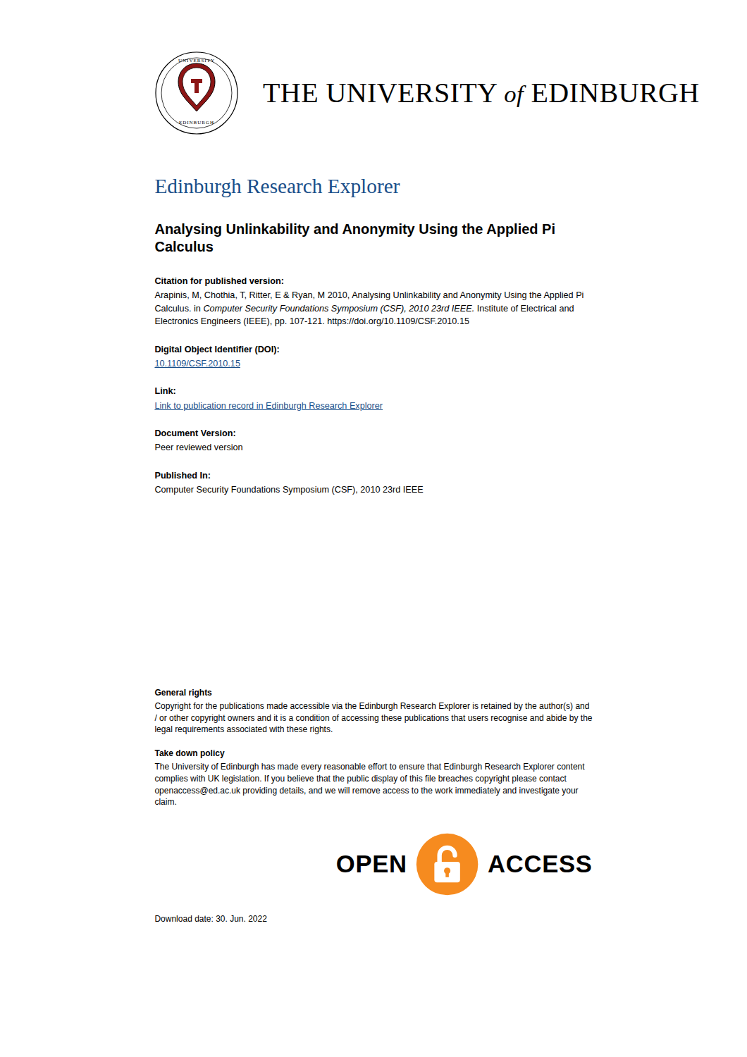EDINBURGH UNIVERSITY
THE UNIVERSITY of EDINBURGH
Edinburgh Research Explorer
Analysing Unlinkability and Anonymity Using the Applied Pi Calculus
Citation for published version:
Arapinis, M, Chothia, T, Ritter, E & Ryan, M 2010, Analysing Unlinkability and Anonymity Using the Applied Pi Calculus. in Computer Security Foundations Symposium (CSF), 2010 23rd IEEE. Institute of Electrical and Electronics Engineers (IEEE), pp. 107-121. https://doi.org/10.1109/CSF.2010.15
Digital Object Identifier (DOI):
10.1109/CSF.2010.15
Link:
Link to publication record in Edinburgh Research Explorer
Document Version:
Peer reviewed version
Published In:
Computer Security Foundations Symposium (CSF), 2010 23rd IEEE
General rights
Copyright for the publications made accessible via the Edinburgh Research Explorer is retained by the author(s) and / or other copyright owners and it is a condition of accessing these publications that users recognise and abide by the legal requirements associated with these rights.
Take down policy
The University of Edinburgh has made every reasonable effort to ensure that Edinburgh Research Explorer content complies with UK legislation. If you believe that the public display of this file breaches copyright please contact openaccess@ed.ac.uk providing details, and we will remove access to the work immediately and investigate your claim.
OPEN
ACCESS
Download date: 30. Jun. 2022